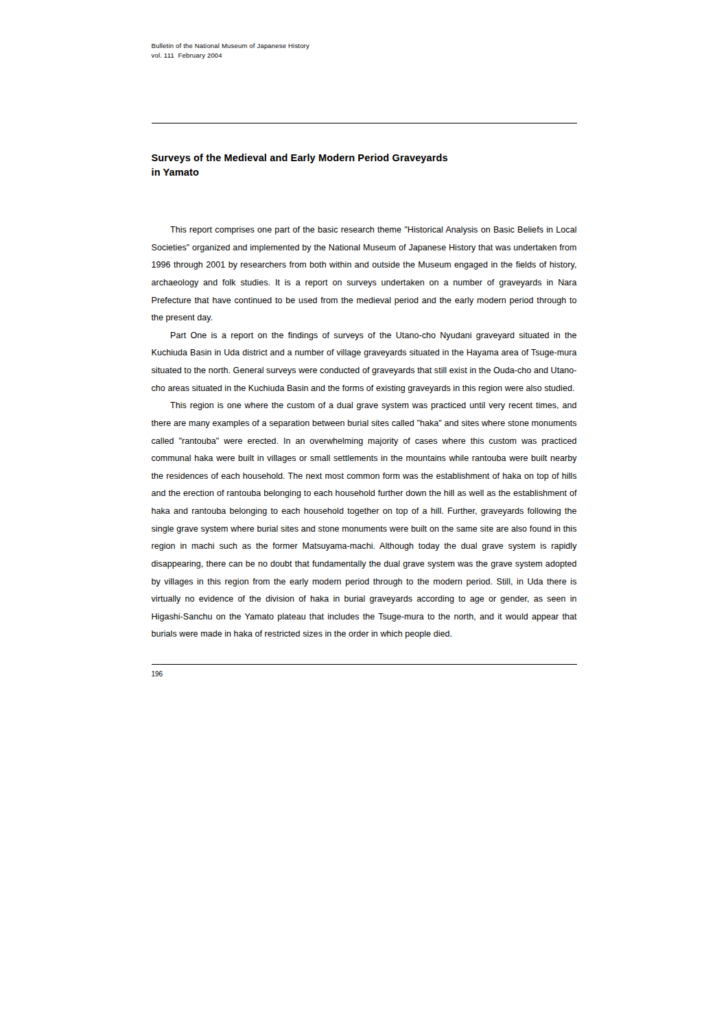Bulletin of the National Museum of Japanese History
vol. 111 February 2004
Surveys of the Medieval and Early Modern Period Graveyards
in Yamato
This report comprises one part of the basic research theme "Historical Analysis on Basic Beliefs in Local Societies" organized and implemented by the National Museum of Japanese History that was undertaken from 1996 through 2001 by researchers from both within and outside the Museum engaged in the fields of history, archaeology and folk studies. It is a report on surveys undertaken on a number of graveyards in Nara Prefecture that have continued to be used from the medieval period and the early modern period through to the present day.
Part One is a report on the findings of surveys of the Utano-cho Nyudani graveyard situated in the Kuchiuda Basin in Uda district and a number of village graveyards situated in the Hayama area of Tsuge-mura situated to the north. General surveys were conducted of graveyards that still exist in the Ouda-cho and Utano-cho areas situated in the Kuchiuda Basin and the forms of existing graveyards in this region were also studied.
This region is one where the custom of a dual grave system was practiced until very recent times, and there are many examples of a separation between burial sites called "haka" and sites where stone monuments called "rantouba" were erected. In an overwhelming majority of cases where this custom was practiced communal haka were built in villages or small settlements in the mountains while rantouba were built nearby the residences of each household. The next most common form was the establishment of haka on top of hills and the erection of rantouba belonging to each household further down the hill as well as the establishment of haka and rantouba belonging to each household together on top of a hill. Further, graveyards following the single grave system where burial sites and stone monuments were built on the same site are also found in this region in machi such as the former Matsuyama-machi. Although today the dual grave system is rapidly disappearing, there can be no doubt that fundamentally the dual grave system was the grave system adopted by villages in this region from the early modern period through to the modern period. Still, in Uda there is virtually no evidence of the division of haka in burial graveyards according to age or gender, as seen in Higashi-Sanchu on the Yamato plateau that includes the Tsuge-mura to the north, and it would appear that burials were made in haka of restricted sizes in the order in which people died.
196